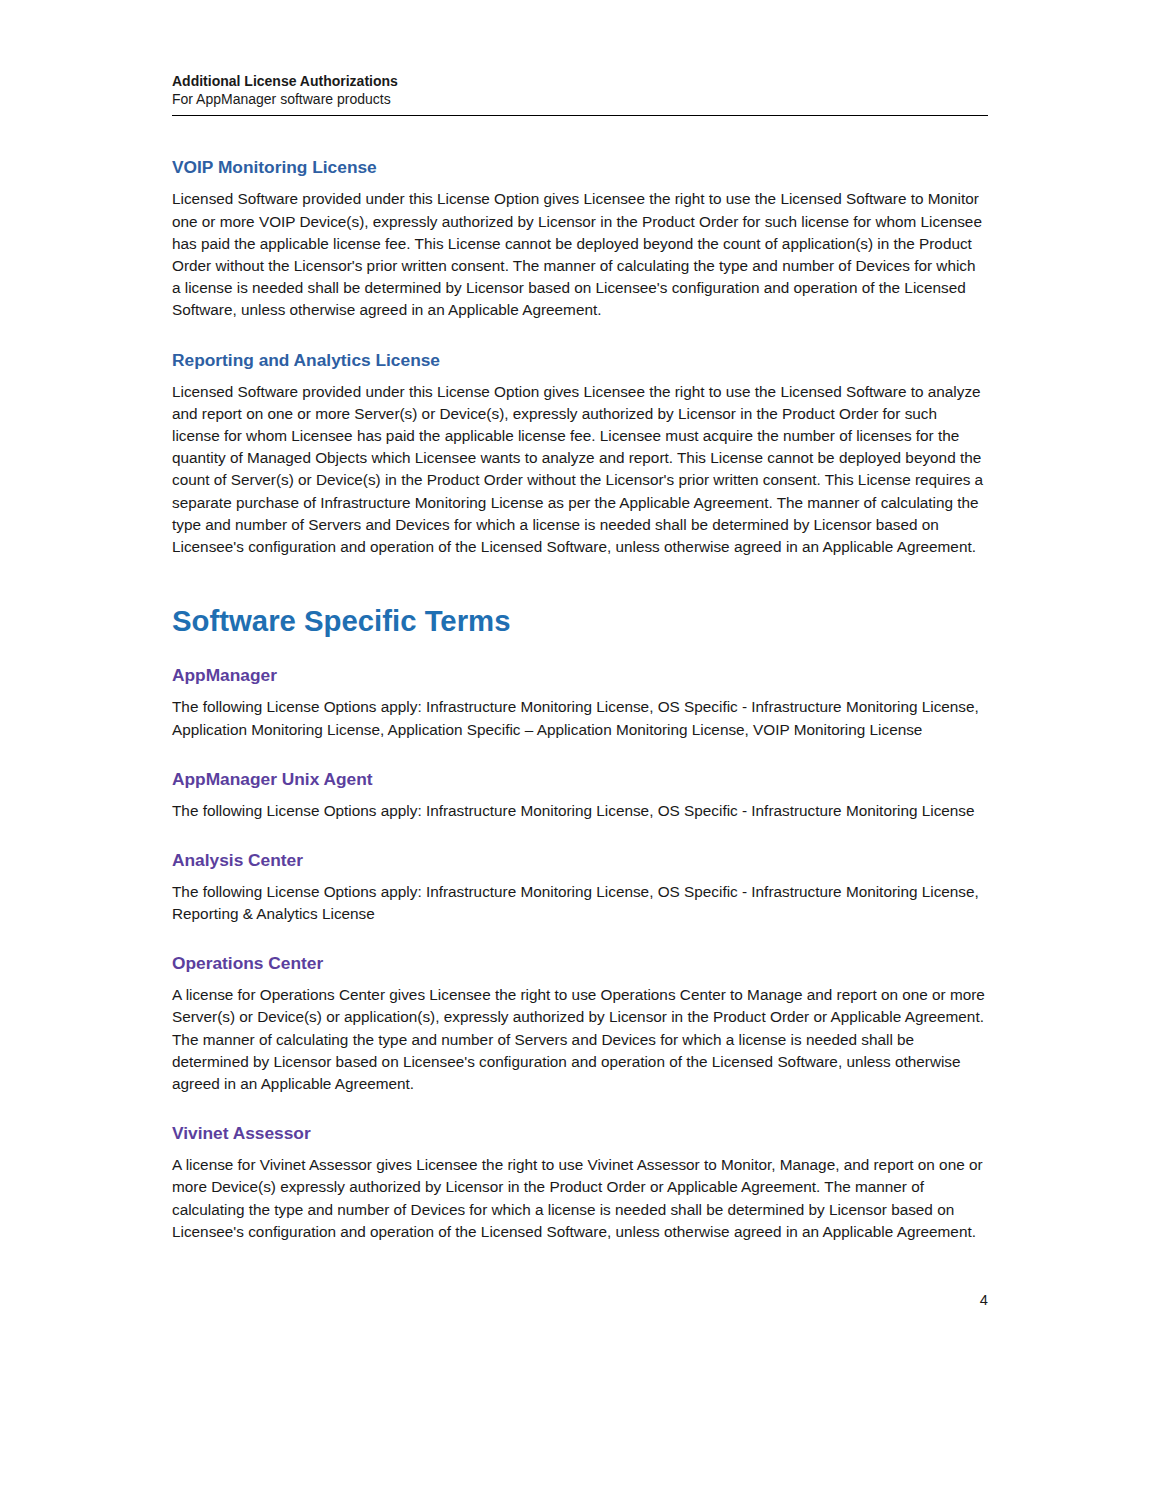Additional License Authorizations
For AppManager software products
VOIP Monitoring License
Licensed Software provided under this License Option gives Licensee the right to use the Licensed Software to Monitor one or more VOIP Device(s), expressly authorized by Licensor in the Product Order for such license for whom Licensee has paid the applicable license fee. This License cannot be deployed beyond the count of application(s) in the Product Order without the Licensor's prior written consent. The manner of calculating the type and number of Devices for which a license is needed shall be determined by Licensor based on Licensee's configuration and operation of the Licensed Software, unless otherwise agreed in an Applicable Agreement.
Reporting and Analytics License
Licensed Software provided under this License Option gives Licensee the right to use the Licensed Software to analyze and report on one or more Server(s) or Device(s), expressly authorized by Licensor in the Product Order for such license for whom Licensee has paid the applicable license fee. Licensee must acquire the number of licenses for the quantity of Managed Objects which Licensee wants to analyze and report. This License cannot be deployed beyond the count of Server(s) or Device(s) in the Product Order without the Licensor's prior written consent. This License requires a separate purchase of Infrastructure Monitoring License as per the Applicable Agreement. The manner of calculating the type and number of Servers and Devices for which a license is needed shall be determined by Licensor based on Licensee's configuration and operation of the Licensed Software, unless otherwise agreed in an Applicable Agreement.
Software Specific Terms
AppManager
The following License Options apply: Infrastructure Monitoring License, OS Specific - Infrastructure Monitoring License, Application Monitoring License, Application Specific – Application Monitoring License, VOIP Monitoring License
AppManager Unix Agent
The following License Options apply: Infrastructure Monitoring License, OS Specific - Infrastructure Monitoring License
Analysis Center
The following License Options apply: Infrastructure Monitoring License, OS Specific - Infrastructure Monitoring License, Reporting & Analytics License
Operations Center
A license for Operations Center gives Licensee the right to use Operations Center to Manage and report on one or more Server(s) or Device(s) or application(s), expressly authorized by Licensor in the Product Order or Applicable Agreement. The manner of calculating the type and number of Servers and Devices for which a license is needed shall be determined by Licensor based on Licensee's configuration and operation of the Licensed Software, unless otherwise agreed in an Applicable Agreement.
Vivinet Assessor
A license for Vivinet Assessor gives Licensee the right to use Vivinet Assessor to Monitor, Manage, and report on one or more Device(s) expressly authorized by Licensor in the Product Order or Applicable Agreement. The manner of calculating the type and number of Devices for which a license is needed shall be determined by Licensor based on Licensee's configuration and operation of the Licensed Software, unless otherwise agreed in an Applicable Agreement.
4